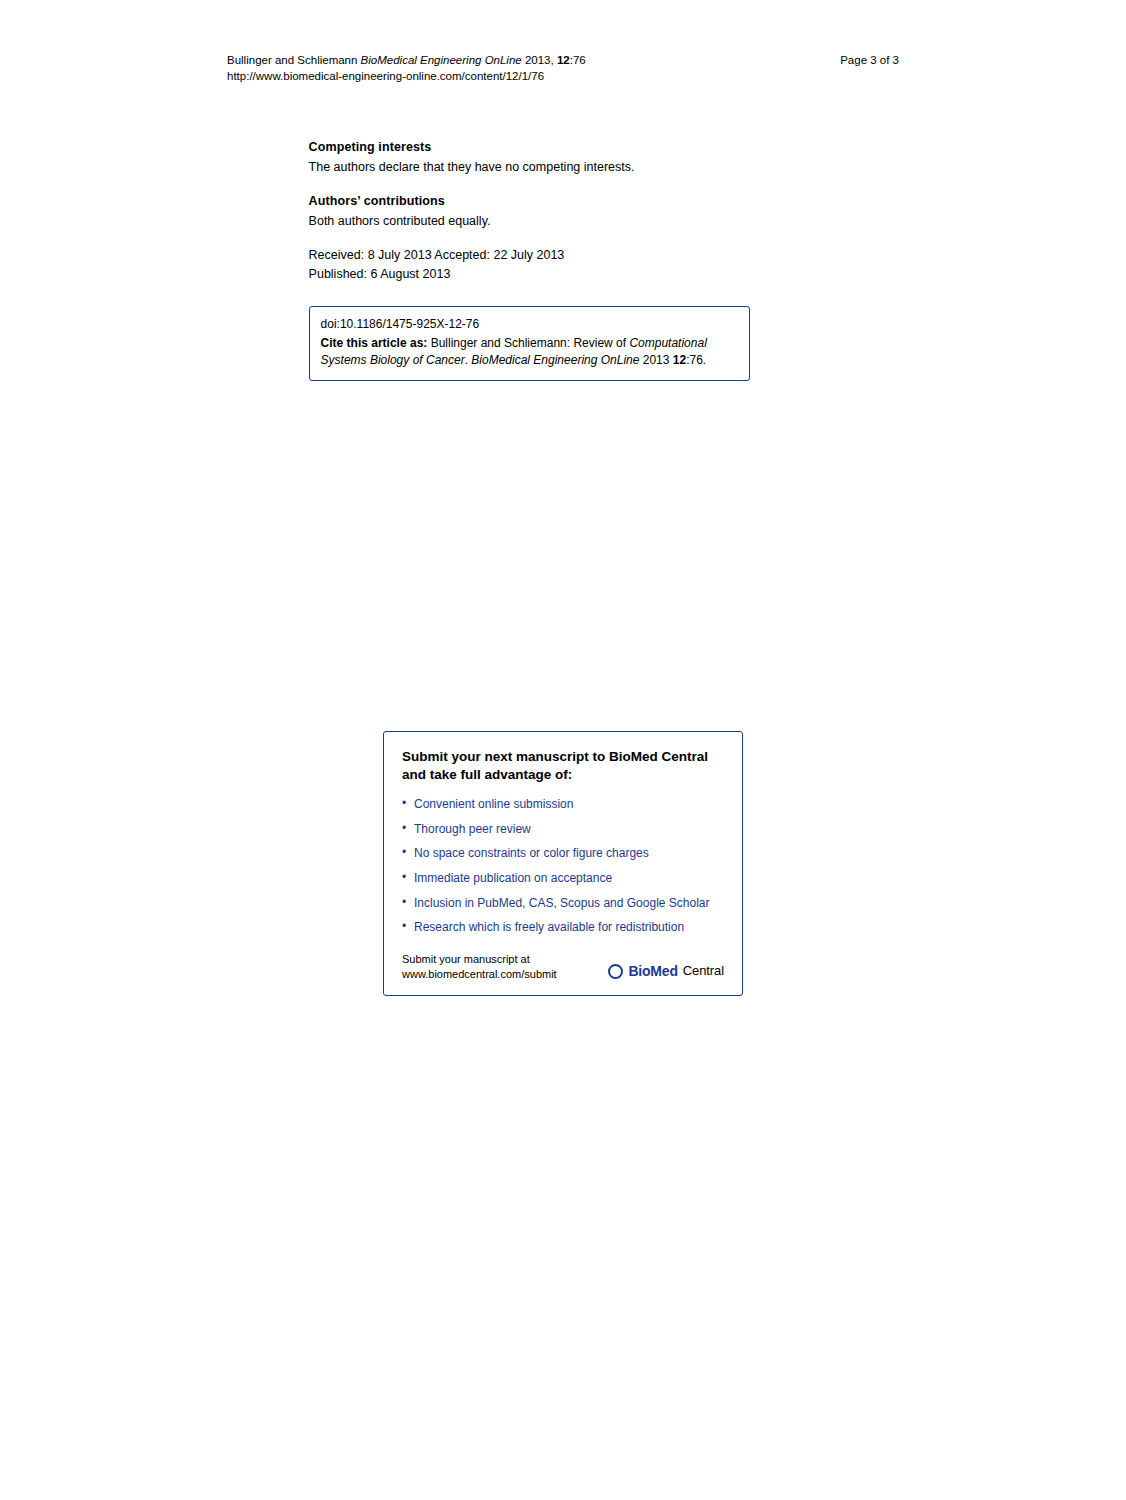Bullinger and Schliemann BioMedical Engineering OnLine 2013, 12:76
http://www.biomedical-engineering-online.com/content/12/1/76
Page 3 of 3
Competing interests
The authors declare that they have no competing interests.
Authors’ contributions
Both authors contributed equally.
Received: 8 July 2013 Accepted: 22 July 2013
Published: 6 August 2013
doi:10.1186/1475-925X-12-76
Cite this article as: Bullinger and Schliemann: Review of Computational Systems Biology of Cancer. BioMedical Engineering OnLine 2013 12:76.
Submit your next manuscript to BioMed Central
and take full advantage of:
Convenient online submission
Thorough peer review
No space constraints or color figure charges
Immediate publication on acceptance
Inclusion in PubMed, CAS, Scopus and Google Scholar
Research which is freely available for redistribution
Submit your manuscript at
www.biomedcentral.com/submit
BioMed Central